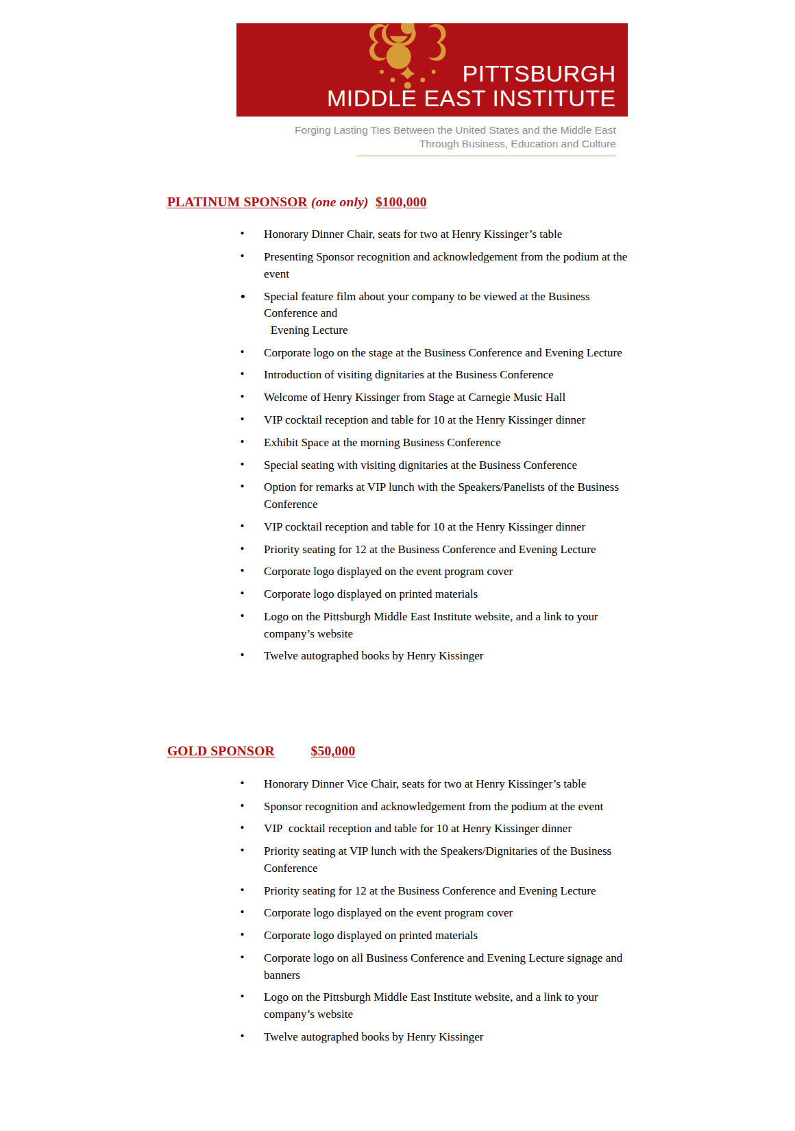PITTSBURGH MIDDLE EAST INSTITUTE
Forging Lasting Ties Between the United States and the Middle East
Through Business, Education and Culture
PLATINUM SPONSOR (one only) $100,000
Honorary Dinner Chair, seats for two at Henry Kissinger’s table
Presenting Sponsor recognition and acknowledgement from the podium at the event
Special feature film about your company to be viewed at the Business Conference andEvening Lecture
Corporate logo on the stage at the Business Conference and Evening Lecture
Introduction of visiting dignitaries at the Business Conference
Welcome of Henry Kissinger from Stage at Carnegie Music Hall
VIP cocktail reception and table for 10 at the Henry Kissinger dinner
Exhibit Space at the morning Business Conference
Special seating with visiting dignitaries at the Business Conference
Option for remarks at VIP lunch with the Speakers/Panelists of the Business Conference
VIP cocktail reception and table for 10 at the Henry Kissinger dinner
Priority seating for 12 at the Business Conference and Evening Lecture
Corporate logo displayed on the event program cover
Corporate logo displayed on printed materials
Logo on the Pittsburgh Middle East Institute website, and a link to your company’s website
Twelve autographed books by Henry Kissinger
GOLD SPONSOR $50,000
Honorary Dinner Vice Chair, seats for two at Henry Kissinger’s table
Sponsor recognition and acknowledgement from the podium at the event
VIP cocktail reception and table for 10 at Henry Kissinger dinner
Priority seating at VIP lunch with the Speakers/Dignitaries of the Business Conference
Priority seating for 12 at the Business Conference and Evening Lecture
Corporate logo displayed on the event program cover
Corporate logo displayed on printed materials
Corporate logo on all Business Conference and Evening Lecture signage and banners
Logo on the Pittsburgh Middle East Institute website, and a link to your company’s website
Twelve autographed books by Henry Kissinger